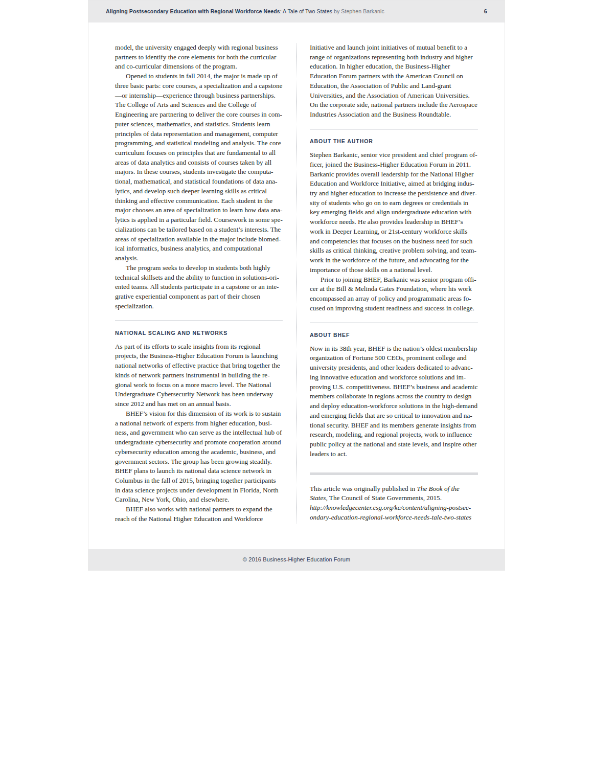Aligning Postsecondary Education with Regional Workforce Needs: A Tale of Two States by Stephen Barkanic
6
model, the university engaged deeply with regional business partners to identify the core elements for both the curricular and co-curricular dimensions of the program.
Opened to students in fall 2014, the major is made up of three basic parts: core courses, a specialization and a capstone—or internship—experience through business partnerships. The College of Arts and Sciences and the College of Engineering are partnering to deliver the core courses in computer sciences, mathematics, and statistics. Students learn principles of data representation and management, computer programming, and statistical modeling and analysis. The core curriculum focuses on principles that are fundamental to all areas of data analytics and consists of courses taken by all majors. In these courses, students investigate the computational, mathematical, and statistical foundations of data analytics, and develop such deeper learning skills as critical thinking and effective communication. Each student in the major chooses an area of specialization to learn how data analytics is applied in a particular field. Coursework in some specializations can be tailored based on a student’s interests. The areas of specialization available in the major include biomedical informatics, business analytics, and computational analysis.
The program seeks to develop in students both highly technical skillsets and the ability to function in solutions-oriented teams. All students participate in a capstone or an integrative experiential component as part of their chosen specialization.
National Scaling and Networks
As part of its efforts to scale insights from its regional projects, the Business-Higher Education Forum is launching national networks of effective practice that bring together the kinds of network partners instrumental in building the regional work to focus on a more macro level. The National Undergraduate Cybersecurity Network has been underway since 2012 and has met on an annual basis.
BHEF’s vision for this dimension of its work is to sustain a national network of experts from higher education, business, and government who can serve as the intellectual hub of undergraduate cybersecurity and promote cooperation around cybersecurity education among the academic, business, and government sectors. The group has been growing steadily. BHEF plans to launch its national data science network in Columbus in the fall of 2015, bringing together participants in data science projects under development in Florida, North Carolina, New York, Ohio, and elsewhere.
BHEF also works with national partners to expand the reach of the National Higher Education and Workforce
Initiative and launch joint initiatives of mutual benefit to a range of organizations representing both industry and higher education. In higher education, the Business-Higher Education Forum partners with the American Council on Education, the Association of Public and Land-grant Universities, and the Association of American Universities. On the corporate side, national partners include the Aerospace Industries Association and the Business Roundtable.
About the Author
Stephen Barkanic, senior vice president and chief program officer, joined the Business-Higher Education Forum in 2011. Barkanic provides overall leadership for the National Higher Education and Workforce Initiative, aimed at bridging industry and higher education to increase the persistence and diversity of students who go on to earn degrees or credentials in key emerging fields and align undergraduate education with workforce needs. He also provides leadership in BHEF’s work in Deeper Learning, or 21st-century workforce skills and competencies that focuses on the business need for such skills as critical thinking, creative problem solving, and teamwork in the workforce of the future, and advocating for the importance of those skills on a national level.
Prior to joining BHEF, Barkanic was senior program officer at the Bill & Melinda Gates Foundation, where his work encompassed an array of policy and programmatic areas focused on improving student readiness and success in college.
About BHEF
Now in its 38th year, BHEF is the nation’s oldest membership organization of Fortune 500 CEOs, prominent college and university presidents, and other leaders dedicated to advancing innovative education and workforce solutions and improving U.S. competitiveness. BHEF’s business and academic members collaborate in regions across the country to design and deploy education-workforce solutions in the high-demand and emerging fields that are so critical to innovation and national security. BHEF and its members generate insights from research, modeling, and regional projects, work to influence public policy at the national and state levels, and inspire other leaders to act.
This article was originally published in The Book of the States, The Council of State Governments, 2015. http://knowledgecenter.csg.org/kc/content/aligning-postsecondary-education-regional-workforce-needs-tale-two-states
© 2016 Business-Higher Education Forum